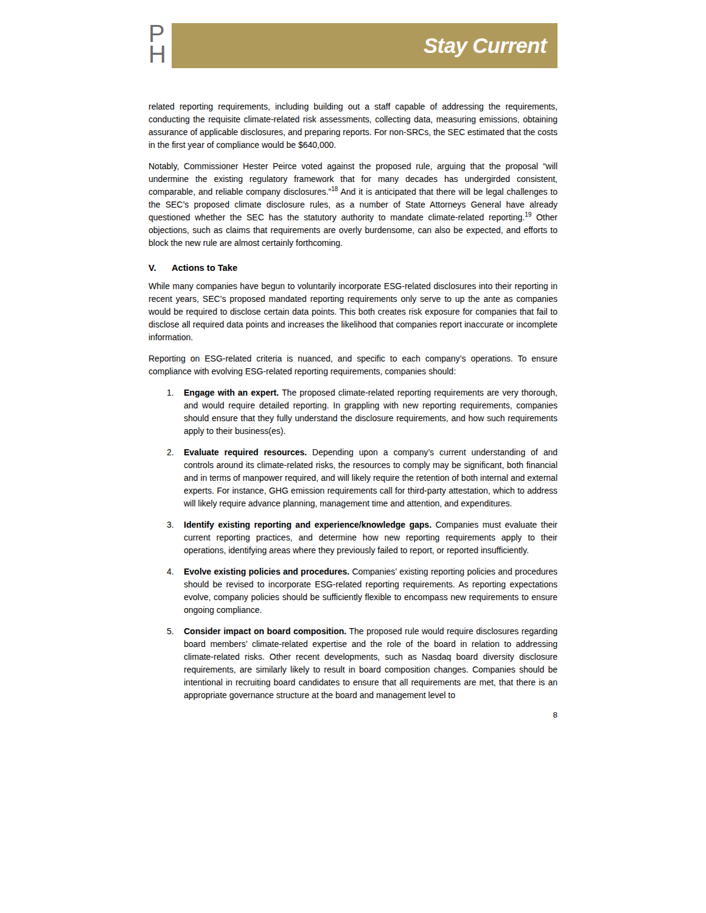PH
Stay Current
related reporting requirements, including building out a staff capable of addressing the requirements, conducting the requisite climate-related risk assessments, collecting data, measuring emissions, obtaining assurance of applicable disclosures, and preparing reports. For non-SRCs, the SEC estimated that the costs in the first year of compliance would be $640,000.
Notably, Commissioner Hester Peirce voted against the proposed rule, arguing that the proposal “will undermine the existing regulatory framework that for many decades has undergirded consistent, comparable, and reliable company disclosures.”18 And it is anticipated that there will be legal challenges to the SEC’s proposed climate disclosure rules, as a number of State Attorneys General have already questioned whether the SEC has the statutory authority to mandate climate-related reporting.19 Other objections, such as claims that requirements are overly burdensome, can also be expected, and efforts to block the new rule are almost certainly forthcoming.
V. Actions to Take
While many companies have begun to voluntarily incorporate ESG-related disclosures into their reporting in recent years, SEC’s proposed mandated reporting requirements only serve to up the ante as companies would be required to disclose certain data points. This both creates risk exposure for companies that fail to disclose all required data points and increases the likelihood that companies report inaccurate or incomplete information.
Reporting on ESG-related criteria is nuanced, and specific to each company’s operations. To ensure compliance with evolving ESG-related reporting requirements, companies should:
Engage with an expert. The proposed climate-related reporting requirements are very thorough, and would require detailed reporting. In grappling with new reporting requirements, companies should ensure that they fully understand the disclosure requirements, and how such requirements apply to their business(es).
Evaluate required resources. Depending upon a company’s current understanding of and controls around its climate-related risks, the resources to comply may be significant, both financial and in terms of manpower required, and will likely require the retention of both internal and external experts. For instance, GHG emission requirements call for third-party attestation, which to address will likely require advance planning, management time and attention, and expenditures.
Identify existing reporting and experience/knowledge gaps. Companies must evaluate their current reporting practices, and determine how new reporting requirements apply to their operations, identifying areas where they previously failed to report, or reported insufficiently.
Evolve existing policies and procedures. Companies’ existing reporting policies and procedures should be revised to incorporate ESG-related reporting requirements. As reporting expectations evolve, company policies should be sufficiently flexible to encompass new requirements to ensure ongoing compliance.
Consider impact on board composition. The proposed rule would require disclosures regarding board members’ climate-related expertise and the role of the board in relation to addressing climate-related risks. Other recent developments, such as Nasdaq board diversity disclosure requirements, are similarly likely to result in board composition changes. Companies should be intentional in recruiting board candidates to ensure that all requirements are met, that there is an appropriate governance structure at the board and management level to
8